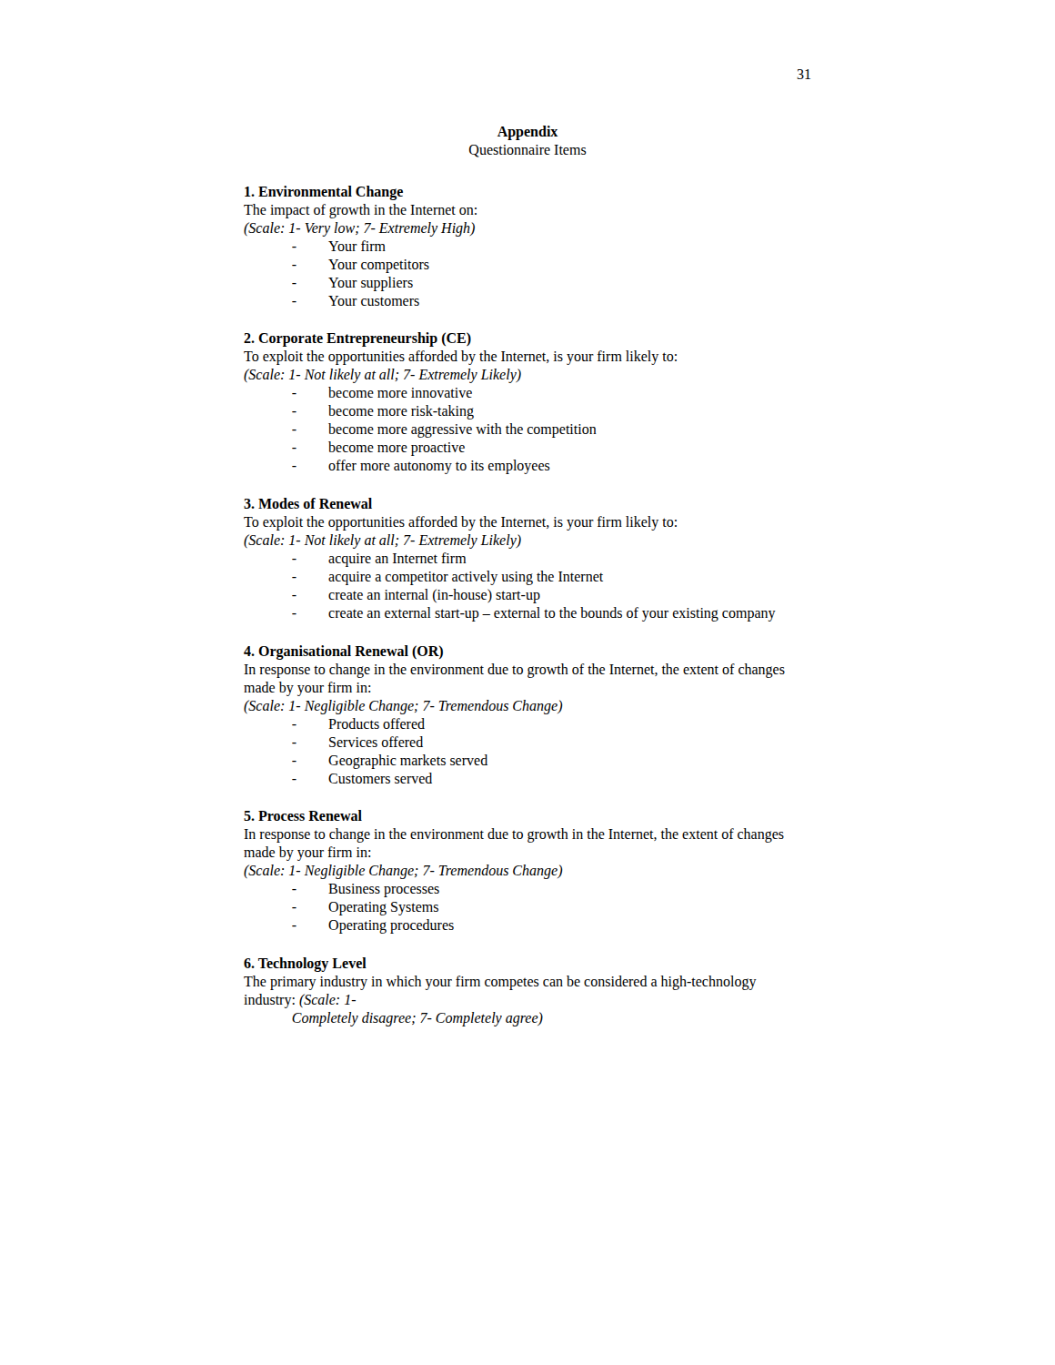31
Appendix
Questionnaire Items
1. Environmental Change
The impact of growth in the Internet on:
(Scale: 1- Very low; 7- Extremely High)
Your firm
Your competitors
Your suppliers
Your customers
2. Corporate Entrepreneurship (CE)
To exploit the opportunities afforded by the Internet, is your firm likely to:
(Scale: 1- Not likely at all; 7- Extremely Likely)
become more innovative
become more risk-taking
become more aggressive with the competition
become more proactive
offer more autonomy to its employees
3. Modes of Renewal
To exploit the opportunities afforded by the Internet, is your firm likely to:
(Scale: 1- Not likely at all; 7- Extremely Likely)
acquire an Internet firm
acquire a competitor actively using the Internet
create an internal (in-house) start-up
create an external start-up – external to the bounds of your existing company
4. Organisational Renewal (OR)
In response to change in the environment due to growth of the Internet, the extent of changes made by your firm in:
(Scale: 1- Negligible Change; 7- Tremendous Change)
Products offered
Services offered
Geographic markets served
Customers served
5. Process Renewal
In response to change in the environment due to growth in the Internet, the extent of changes made by your firm in:
(Scale: 1- Negligible Change; 7- Tremendous Change)
Business processes
Operating Systems
Operating procedures
6. Technology Level
The primary industry in which your firm competes can be considered a high-technology industry: (Scale: 1- Completely disagree; 7- Completely agree)